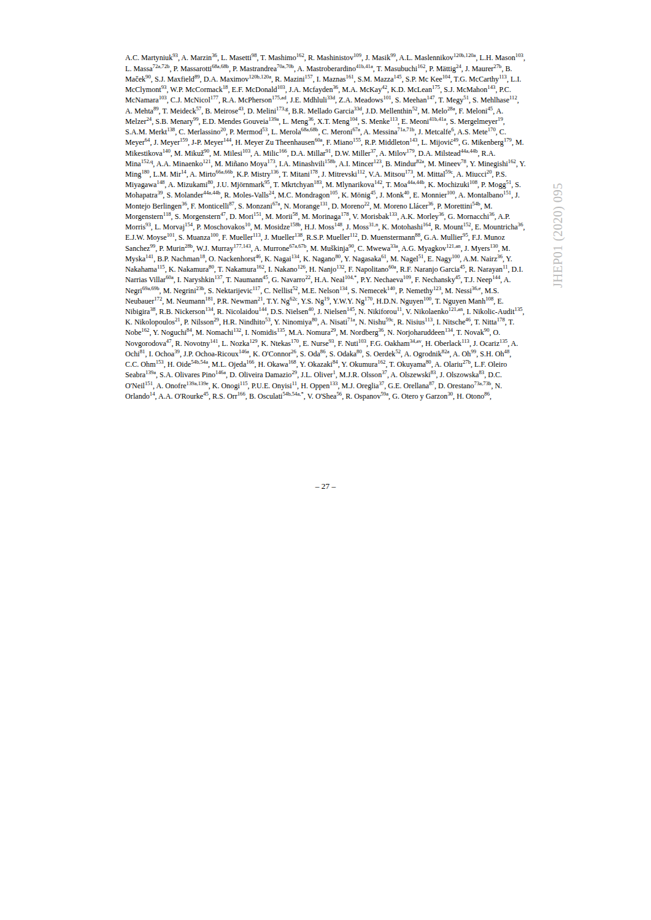JHEP01 (2020) 095
A.C. Martyniuk93, A. Marzin36, L. Masetti98, T. Mashimo162, R. Mashinistov109, J. Masik99, A.L. Maslennikov120b,120a, L.H. Mason103, L. Massa72a,72b, P. Massarotti68a,68b, P. Mastrandrea70a,70b, A. Mastroberardino41b,41a, T. Masubuchi162, P. Mättig24, J. Maurer27b, B. Maček90, S.J. Maxfield89, D.A. Maximov120b,120a, R. Mazini157, I. Maznas161, S.M. Mazza145, S.P. Mc Kee104, T.G. McCarthy113, L.I. McClymont93, W.P. McCormack18, E.F. McDonald103, J.A. Mcfayden36, M.A. McKay42, K.D. McLean175, S.J. McMahon143, P.C. McNamara103, C.J. McNicol177, R.A. McPherson175,ad, J.E. Mdhluli33d, Z.A. Meadows101, S. Meehan147, T. Megy51, S. Mehlhase112, A. Mehta89, T. Meideck57, B. Meirose43, D. Melini173,g, B.R. Mellado Garcia33d, J.D. Mellenthin52, M. Melo28a, F. Meloni45, A. Melzer24, S.B. Menary99, E.D. Mendes Gouveia139a, L. Meng36, X.T. Meng104, S. Menke113, E. Meoni41b,41a, S. Mergelmeyer19, S.A.M. Merkt138, C. Merlassino20, P. Mermod53, L. Merola68a,68b, C. Meroni67a, A. Messina71a,71b, J. Metcalfe6, A.S. Mete170, C. Meyer64, J. Meyer159, J-P. Meyer144, H. Meyer Zu Theenhausen60a, F. Miano155, R.P. Middleton143, L. Mijović49, G. Mikenberg179, M. Mikestikova140, M. Mikuž90, M. Milesi103, A. Milic166, D.A. Millar91, D.W. Miller37, A. Milov179, D.A. Milstead44a,44b, R.A. Mina152,q, A.A. Minaenko121, M. Miñano Moya173, I.A. Minashvili158b, A.I. Mincer123, B. Mindur82a, M. Mineev78, Y. Minegishi162, Y. Ming180, L.M. Mir14, A. Mirto66a,66b, K.P. Mistry136, T. Mitani178, J. Mitrevski112, V.A. Mitsou173, M. Mittal59c, A. Miucci20, P.S. Miyagawa148, A. Mizukami80, J.U. Mjörnmark95, T. Mkrtchyan183, M. Mlynarikova142, T. Moa44a,44b, K. Mochizuki108, P. Mogg51, S. Mohapatra39, S. Molander44a,44b, R. Moles-Valls24, M.C. Mondragon105, K. Mönig45, J. Monk40, E. Monnier100, A. Montalbano151, J. Montejo Berlingen36, F. Monticelli87, S. Monzani67a, N. Morange131, D. Moreno22, M. Moreno Llácer36, P. Morettini54b, M. Morgenstern118, S. Morgenstern47, D. Mori151, M. Morii58, M. Morinaga178, V. Morisbak133, A.K. Morley36, G. Mornacchi36, A.P. Morris93, L. Morvaj154, P. Moschovakos10, M. Mosidze158b, H.J. Moss148, J. Moss31,n, K. Motohashi164, R. Mount152, E. Mountricha36, E.J.W. Moyse101, S. Muanza100, F. Mueller113, J. Mueller138, R.S.P. Mueller112, D. Muenstermann88, G.A. Mullier95, F.J. Munoz Sanchez99, P. Murin28b, W.J. Murray177,143, A. Murrone67a,67b, M. Muškinja90, C. Mwewa33a, A.G. Myagkov121,an, J. Myers130, M. Myska141, B.P. Nachman18, O. Nackenhorst46, K. Nagai134, K. Nagano80, Y. Nagasaka61, M. Nagel51, E. Nagy100, A.M. Nairz36, Y. Nakahama115, K. Nakamura80, T. Nakamura162, I. Nakano126, H. Nanjo132, F. Napolitano60a, R.F. Naranjo Garcia45, R. Narayan11, D.I. Narrias Villar60a, I. Naryshkin137, T. Naumann45, G. Navarro22, H.A. Neal104,*, P.Y. Nechaeva109, F. Nechansky45, T.J. Neep144, A. Negri69a,69b, M. Negrini23b, S. Nektarijevic117, C. Nellist52, M.E. Nelson134, S. Nemecek140, P. Nemethy123, M. Nessi36,e, M.S. Neubauer172, M. Neumann181, P.R. Newman21, T.Y. Ng62c, Y.S. Ng19, Y.W.Y. Ng170, H.D.N. Nguyen100, T. Nguyen Manh108, E. Nibigira38, R.B. Nickerson134, R. Nicolaidou144, D.S. Nielsen40, J. Nielsen145, N. Nikiforou11, V. Nikolaenko121,an, I. Nikolic-Audit135, K. Nikolopoulos21, P. Nilsson29, H.R. Nindhito53, Y. Ninomiya80, A. Nisati71a, N. Nishu59c, R. Nisius113, I. Nitsche46, T. Nitta178, T. Nobe162, Y. Noguchi84, M. Nomachi132, I. Nomidis135, M.A. Nomura29, M. Nordberg36, N. Norjoharuddeen134, T. Novak90, O. Novgorodova47, R. Novotny141, L. Nozka129, K. Ntekas170, E. Nurse93, F. Nuti103, F.G. Oakham34,av, H. Oberlack113, J. Ocariz135, A. Ochi81, I. Ochoa39, J.P. Ochoa-Ricoux146a, K. O'Connor26, S. Oda86, S. Odaka80, S. Oerdek52, A. Ogrodnik82a, A. Oh99, S.H. Oh48, C.C. Ohm153, H. Oide54b,54a, M.L. Ojeda166, H. Okawa168, Y. Okazaki84, Y. Okumura162, T. Okuyama80, A. Olariu27b, L.F. Oleiro Seabra139a, S.A. Olivares Pino146a, D. Oliveira Damazio29, J.L. Oliver1, M.J.R. Olsson37, A. Olszewski83, J. Olszowska83, D.C. O'Neil151, A. Onofre139a,139e, K. Onogi115, P.U.E. Onyisi11, H. Oppen133, M.J. Oreglia37, G.E. Orellana87, D. Orestano73a,73b, N. Orlando14, A.A. O'Rourke45, R.S. Orr166, B. Osculati54b,54a,*, V. O'Shea56, R. Ospanov59a, G. Otero y Garzon30, H. Otono86,
– 27 –